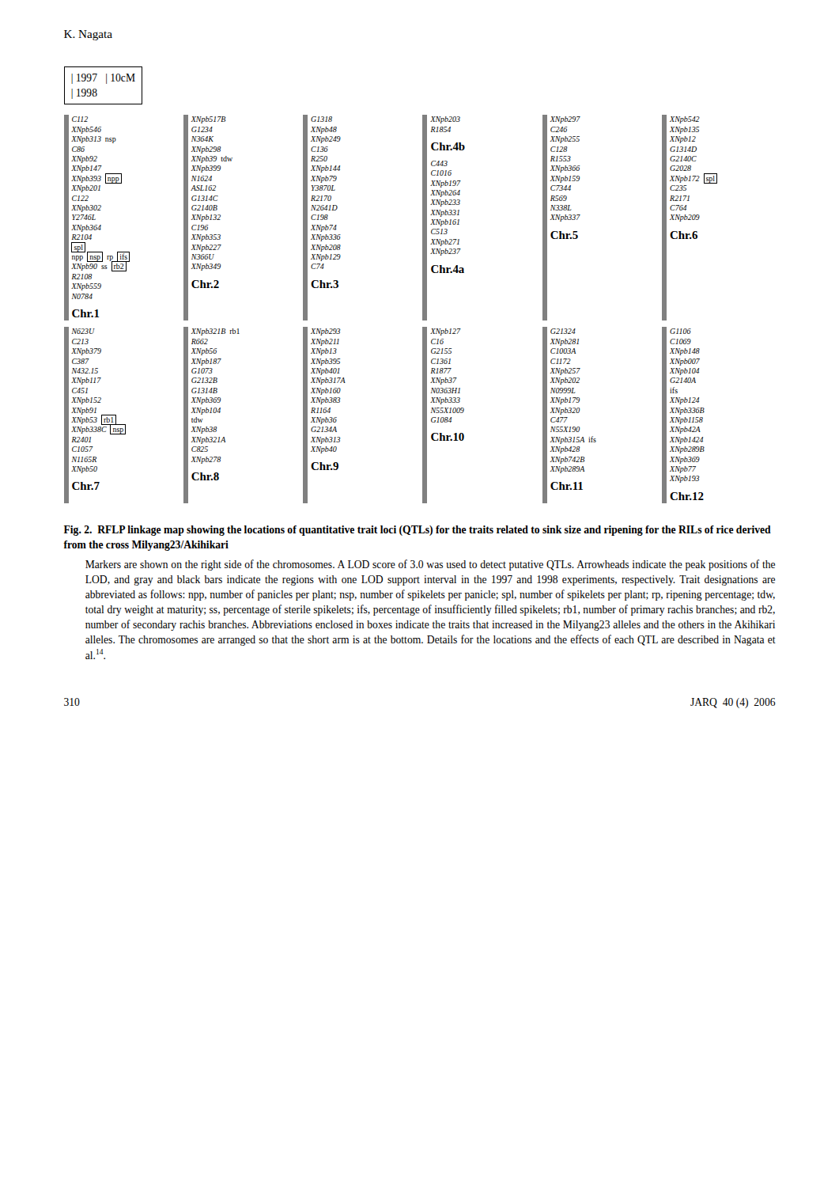K. Nagata
| 1997 | 10cM
| 1998
C112
XNpb546
XNpb313 nsp
C86
XNpb92
XNpb147
XNpb393 npp
XNpb201
C122
XNpb302
Y2746L
XNpb364
R2104
spl
npp nsp rp ifs
XNpb90 ss rb2
R2108
XNpb559
N0784
Chr.1
XNpb517B
G1234
N364K
XNpb298
XNpb39 tdw
XNpb399
N1624
ASL162
G1314C
G2140B
XNpb132
C196
XNpb353
XNpb227
N366U
XNpb349
Chr.2
G1318
XNpb48
XNpb249
C136
R250
XNpb144
XNpb79
Y3870L
R2170
N2641D
C198
XNpb74
XNpb336
XNpb208
XNpb129
C74
Chr.3
XNpb203
R1854
Chr.4b
C443
C1016
XNpb197
XNpb264
XNpb233
XNpb331
XNpb161
C513
XNpb271
XNpb237
Chr.4a
XNpb297
C246
XNpb255
C128
R1553
XNpb366
XNpb159
C7344
R569
N338L
XNpb337
Chr.5
XNpb542
XNpb135
XNpb12
G1314D
G2140C
G2028
XNpb172 spl
C235
R2171
C764
XNpb209
Chr.6
N623U
C213
XNpb379
C387
N432.15
XNpb117
C451
XNpb152
XNpb91
XNpb53 rb1
XNpb338C nsp
R2401
C1057
N1165R
XNpb50
Chr.7
XNpb321B rb1
R662
XNpb56
XNpb187
G1073
G2132B
G1314B
XNpb369
XNpb104
tdw
XNpb38
XNpb321A
C825
XNpb278
Chr.8
XNpb293
XNpb211
XNpb13
XNpb395
XNpb401
XNpb317A
XNpb160
XNpb383
R1164
XNpb36
G2134A
XNpb313
XNpb40
Chr.9
XNpb127
C16
G2155
C1361
R1877
XNpb37
N0363H1
XNpb333
N55X1009
G1084
Chr.10
G21324
XNpb281
C1003A
C1172
XNpb257
XNpb202
N0999L
XNpb179
XNpb320
C477
N55X190
XNpb315A ifs
XNpb428
XNpb742B
XNpb289A
Chr.11
G1106
C1069
XNpb148
XNpb007
XNpb104
G2140A
ifs
XNpb124
XNpb336B
XNpb1158
XNpb42A
XNpb1424
XNpb289B
XNpb369
XNpb77
XNpb193
Chr.12
Fig. 2. RFLP linkage map showing the locations of quantitative trait loci (QTLs) for the traits related to sink size and ripening for the RILs of rice derived from the cross Milyang23/Akihikari Markers are shown on the right side of the chromosomes. A LOD score of 3.0 was used to detect putative QTLs. Arrowheads indicate the peak positions of the LOD, and gray and black bars indicate the regions with one LOD support interval in the 1997 and 1998 experiments, respectively. Trait designations are abbreviated as follows: npp, number of panicles per plant; nsp, number of spikelets per panicle; spl, number of spikelets per plant; rp, ripening percentage; tdw, total dry weight at maturity; ss, percentage of sterile spikelets; ifs, percentage of insufficiently filled spikelets; rb1, number of primary rachis branches; and rb2, number of secondary rachis branches. Abbreviations enclosed in boxes indicate the traits that increased in the Milyang23 alleles and the others in the Akihikari alleles. The chromosomes are arranged so that the short arm is at the bottom. Details for the locations and the effects of each QTL are described in Nagata et al.14.
310 JARQ 40 (4) 2006